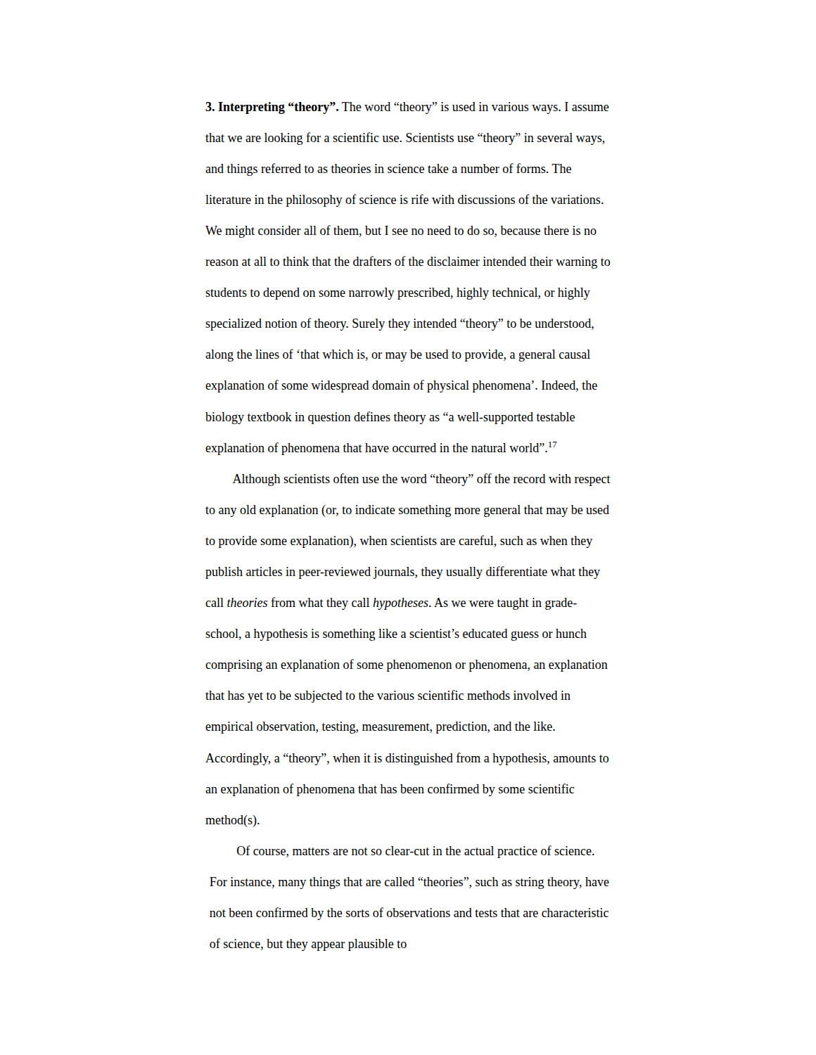3. Interpreting “theory”. The word “theory” is used in various ways. I assume that we are looking for a scientific use. Scientists use “theory” in several ways, and things referred to as theories in science take a number of forms. The literature in the philosophy of science is rife with discussions of the variations. We might consider all of them, but I see no need to do so, because there is no reason at all to think that the drafters of the disclaimer intended their warning to students to depend on some narrowly prescribed, highly technical, or highly specialized notion of theory. Surely they intended “theory” to be understood, along the lines of ‘that which is, or may be used to provide, a general causal explanation of some widespread domain of physical phenomena’. Indeed, the biology textbook in question defines theory as “a well-supported testable explanation of phenomena that have occurred in the natural world”.17
Although scientists often use the word “theory” off the record with respect to any old explanation (or, to indicate something more general that may be used to provide some explanation), when scientists are careful, such as when they publish articles in peer-reviewed journals, they usually differentiate what they call theories from what they call hypotheses. As we were taught in grade-school, a hypothesis is something like a scientist’s educated guess or hunch comprising an explanation of some phenomenon or phenomena, an explanation that has yet to be subjected to the various scientific methods involved in empirical observation, testing, measurement, prediction, and the like. Accordingly, a “theory”, when it is distinguished from a hypothesis, amounts to an explanation of phenomena that has been confirmed by some scientific method(s).
Of course, matters are not so clear-cut in the actual practice of science. For instance, many things that are called “theories”, such as string theory, have not been confirmed by the sorts of observations and tests that are characteristic of science, but they appear plausible to